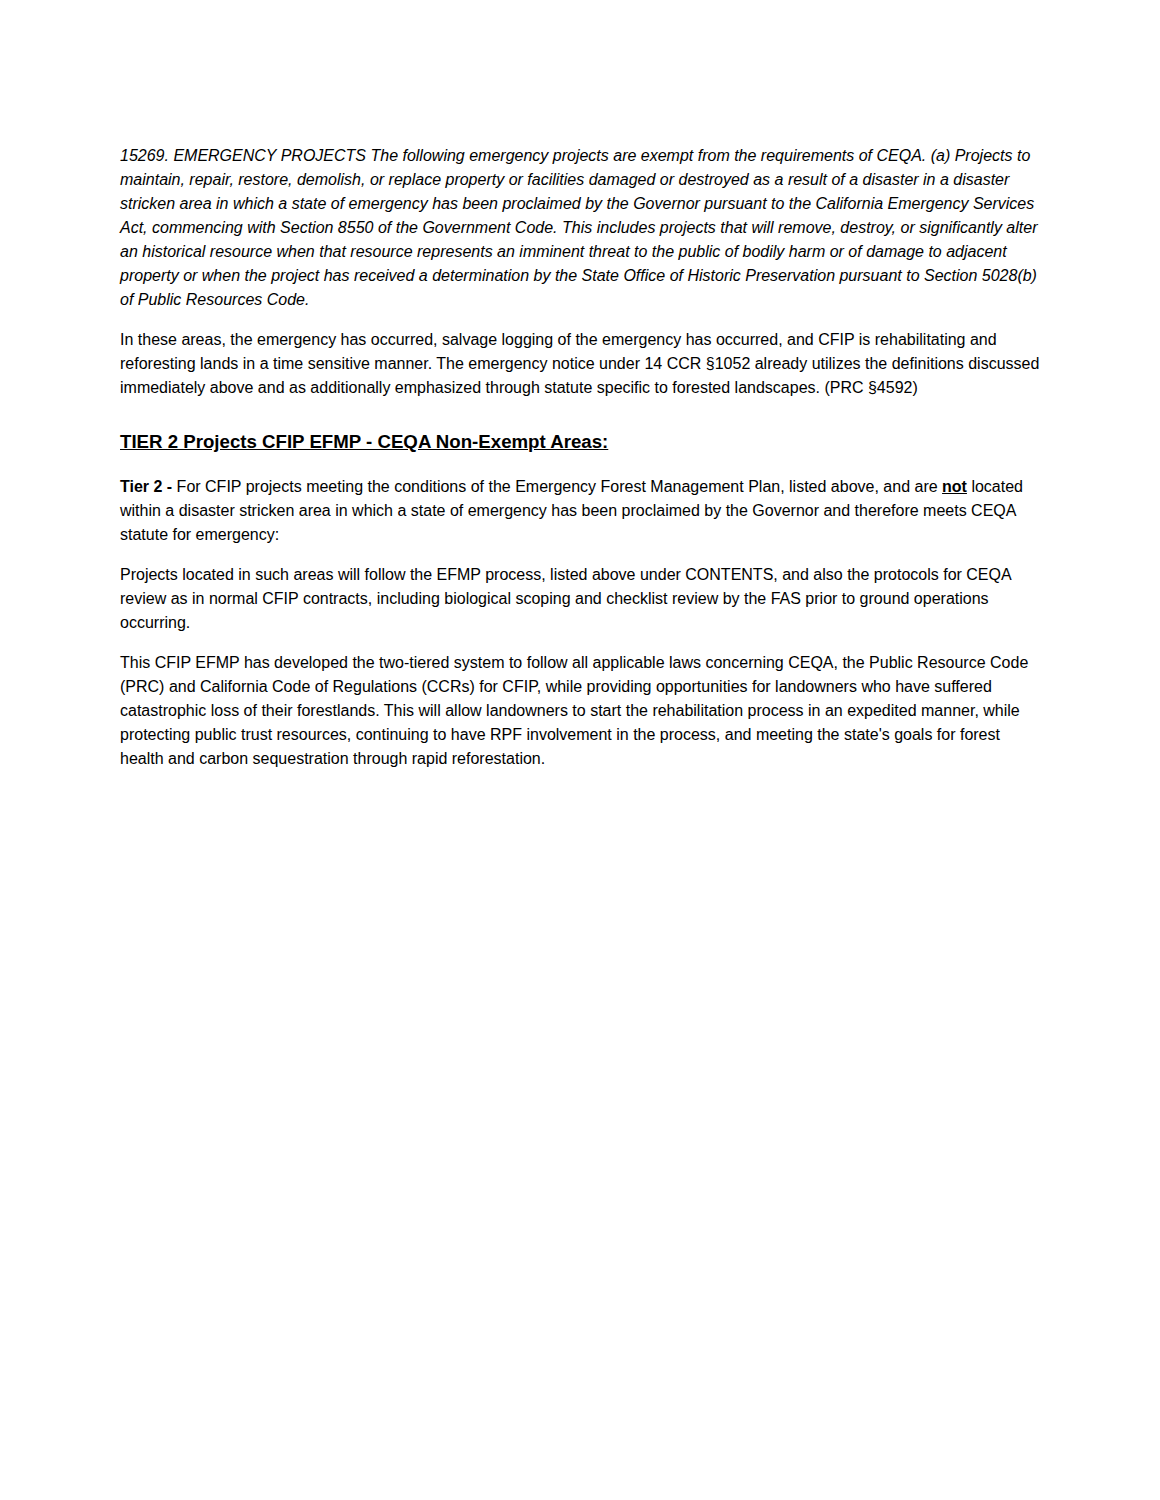15269. EMERGENCY PROJECTS The following emergency projects are exempt from the requirements of CEQA. (a) Projects to maintain, repair, restore, demolish, or replace property or facilities damaged or destroyed as a result of a disaster in a disaster stricken area in which a state of emergency has been proclaimed by the Governor pursuant to the California Emergency Services Act, commencing with Section 8550 of the Government Code. This includes projects that will remove, destroy, or significantly alter an historical resource when that resource represents an imminent threat to the public of bodily harm or of damage to adjacent property or when the project has received a determination by the State Office of Historic Preservation pursuant to Section 5028(b) of Public Resources Code.
In these areas, the emergency has occurred, salvage logging of the emergency has occurred, and CFIP is rehabilitating and reforesting lands in a time sensitive manner. The emergency notice under 14 CCR §1052 already utilizes the definitions discussed immediately above and as additionally emphasized through statute specific to forested landscapes. (PRC §4592)
TIER 2 Projects CFIP EFMP - CEQA Non-Exempt Areas:
Tier 2 - For CFIP projects meeting the conditions of the Emergency Forest Management Plan, listed above, and are not located within a disaster stricken area in which a state of emergency has been proclaimed by the Governor and therefore meets CEQA statute for emergency:
Projects located in such areas will follow the EFMP process, listed above under CONTENTS, and also the protocols for CEQA review as in normal CFIP contracts, including biological scoping and checklist review by the FAS prior to ground operations occurring.
This CFIP EFMP has developed the two-tiered system to follow all applicable laws concerning CEQA, the Public Resource Code (PRC) and California Code of Regulations (CCRs) for CFIP, while providing opportunities for landowners who have suffered catastrophic loss of their forestlands. This will allow landowners to start the rehabilitation process in an expedited manner, while protecting public trust resources, continuing to have RPF involvement in the process, and meeting the state's goals for forest health and carbon sequestration through rapid reforestation.